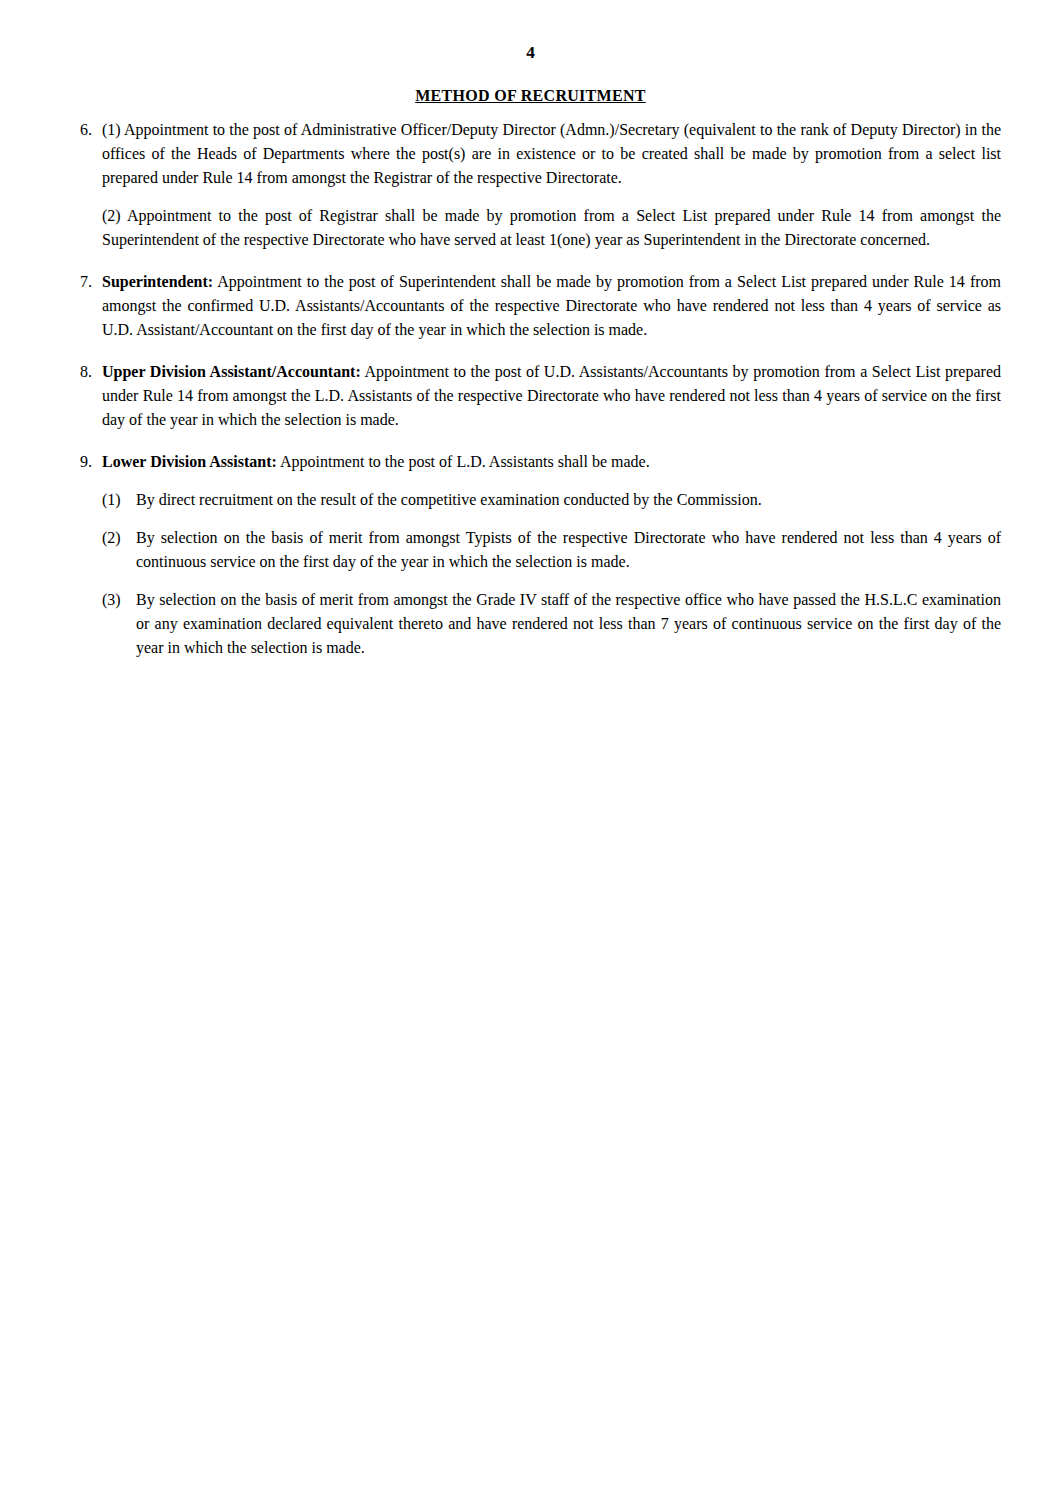4
METHOD OF RECRUITMENT
6.
(1) Appointment to the post of Administrative Officer/Deputy Director (Admn.)/Secretary (equivalent to the rank of Deputy Director) in the offices of the Heads of Departments where the post(s) are in existence or to be created shall be made by promotion from a select list prepared under Rule 14 from amongst the Registrar of the respective Directorate.
(2) Appointment to the post of Registrar shall be made by promotion from a Select List prepared under Rule 14 from amongst the Superintendent of the respective Directorate who have served at least 1(one) year as Superintendent in the Directorate concerned.
7.
Superintendent: Appointment to the post of Superintendent shall be made by promotion from a Select List prepared under Rule 14 from amongst the confirmed U.D. Assistants/Accountants of the respective Directorate who have rendered not less than 4 years of service as U.D. Assistant/Accountant on the first day of the year in which the selection is made.
8.
Upper Division Assistant/Accountant: Appointment to the post of U.D. Assistants/Accountants by promotion from a Select List prepared under Rule 14 from amongst the L.D. Assistants of the respective Directorate who have rendered not less than 4 years of service on the first day of the year in which the selection is made.
9.
Lower Division Assistant: Appointment to the post of L.D. Assistants shall be made.
(1) By direct recruitment on the result of the competitive examination conducted by the Commission.
(2) By selection on the basis of merit from amongst Typists of the respective Directorate who have rendered not less than 4 years of continuous service on the first day of the year in which the selection is made.
(3) By selection on the basis of merit from amongst the Grade IV staff of the respective office who have passed the H.S.L.C examination or any examination declared equivalent thereto and have rendered not less than 7 years of continuous service on the first day of the year in which the selection is made.